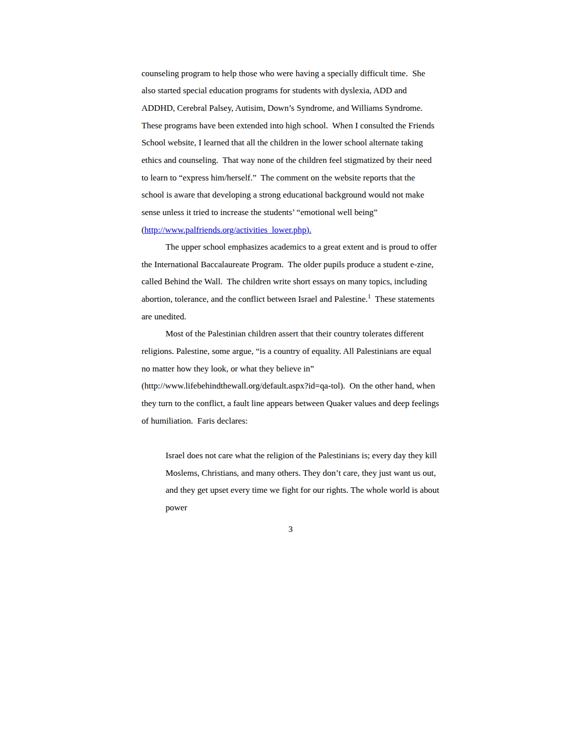counseling program to help those who were having a specially difficult time. She also started special education programs for students with dyslexia, ADD and ADDHD, Cerebral Palsey, Autisim, Down’s Syndrome, and Williams Syndrome. These programs have been extended into high school. When I consulted the Friends School website, I learned that all the children in the lower school alternate taking ethics and counseling. That way none of the children feel stigmatized by their need to learn to “express him/herself.” The comment on the website reports that the school is aware that developing a strong educational background would not make sense unless it tried to increase the students’ “emotional well being” (http://www.palfriends.org/activities_lower.php).
The upper school emphasizes academics to a great extent and is proud to offer the International Baccalaureate Program. The older pupils produce a student e-zine, called Behind the Wall. The children write short essays on many topics, including abortion, tolerance, and the conflict between Israel and Palestine.1 These statements are unedited.
Most of the Palestinian children assert that their country tolerates different religions. Palestine, some argue, “is a country of equality. All Palestinians are equal no matter how they look, or what they believe in” (http://www.lifebehindthewall.org/default.aspx?id=qa-tol). On the other hand, when they turn to the conflict, a fault line appears between Quaker values and deep feelings of humiliation. Faris declares:
Israel does not care what the religion of the Palestinians is; every day they kill Moslems, Christians, and many others. They don’t care, they just want us out, and they get upset every time we fight for our rights. The whole world is about power
3